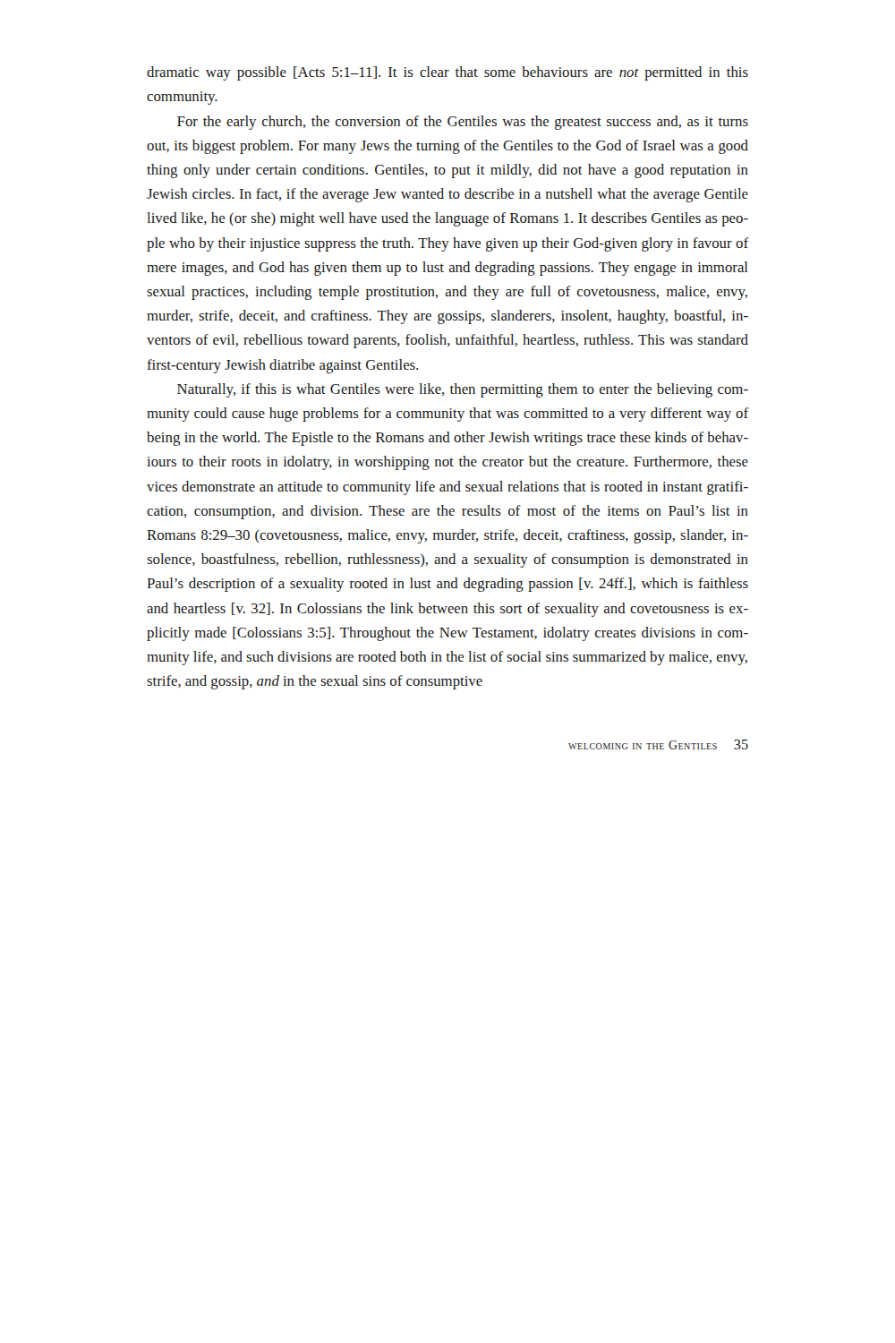dramatic way possible [Acts 5:1–11]. It is clear that some behaviours are not permitted in this community.
For the early church, the conversion of the Gentiles was the greatest success and, as it turns out, its biggest problem. For many Jews the turning of the Gentiles to the God of Israel was a good thing only under certain conditions. Gentiles, to put it mildly, did not have a good reputation in Jewish circles. In fact, if the average Jew wanted to describe in a nutshell what the average Gentile lived like, he (or she) might well have used the language of Romans 1. It describes Gentiles as people who by their injustice suppress the truth. They have given up their God-given glory in favour of mere images, and God has given them up to lust and degrading passions. They engage in immoral sexual practices, including temple prostitution, and they are full of covetousness, malice, envy, murder, strife, deceit, and craftiness. They are gossips, slanderers, insolent, haughty, boastful, inventors of evil, rebellious toward parents, foolish, unfaithful, heartless, ruthless. This was standard first-century Jewish diatribe against Gentiles.
Naturally, if this is what Gentiles were like, then permitting them to enter the believing community could cause huge problems for a community that was committed to a very different way of being in the world. The Epistle to the Romans and other Jewish writings trace these kinds of behaviours to their roots in idolatry, in worshipping not the creator but the creature. Furthermore, these vices demonstrate an attitude to community life and sexual relations that is rooted in instant gratification, consumption, and division. These are the results of most of the items on Paul’s list in Romans 8:29–30 (covetousness, malice, envy, murder, strife, deceit, craftiness, gossip, slander, insolence, boastfulness, rebellion, ruthlessness), and a sexuality of consumption is demonstrated in Paul’s description of a sexuality rooted in lust and degrading passion [v. 24ff.], which is faithless and heartless [v. 32]. In Colossians the link between this sort of sexuality and covetousness is explicitly made [Colossians 3:5]. Throughout the New Testament, idolatry creates divisions in community life, and such divisions are rooted both in the list of social sins summarized by malice, envy, strife, and gossip, and in the sexual sins of consumptive
welcoming in the Gentiles35